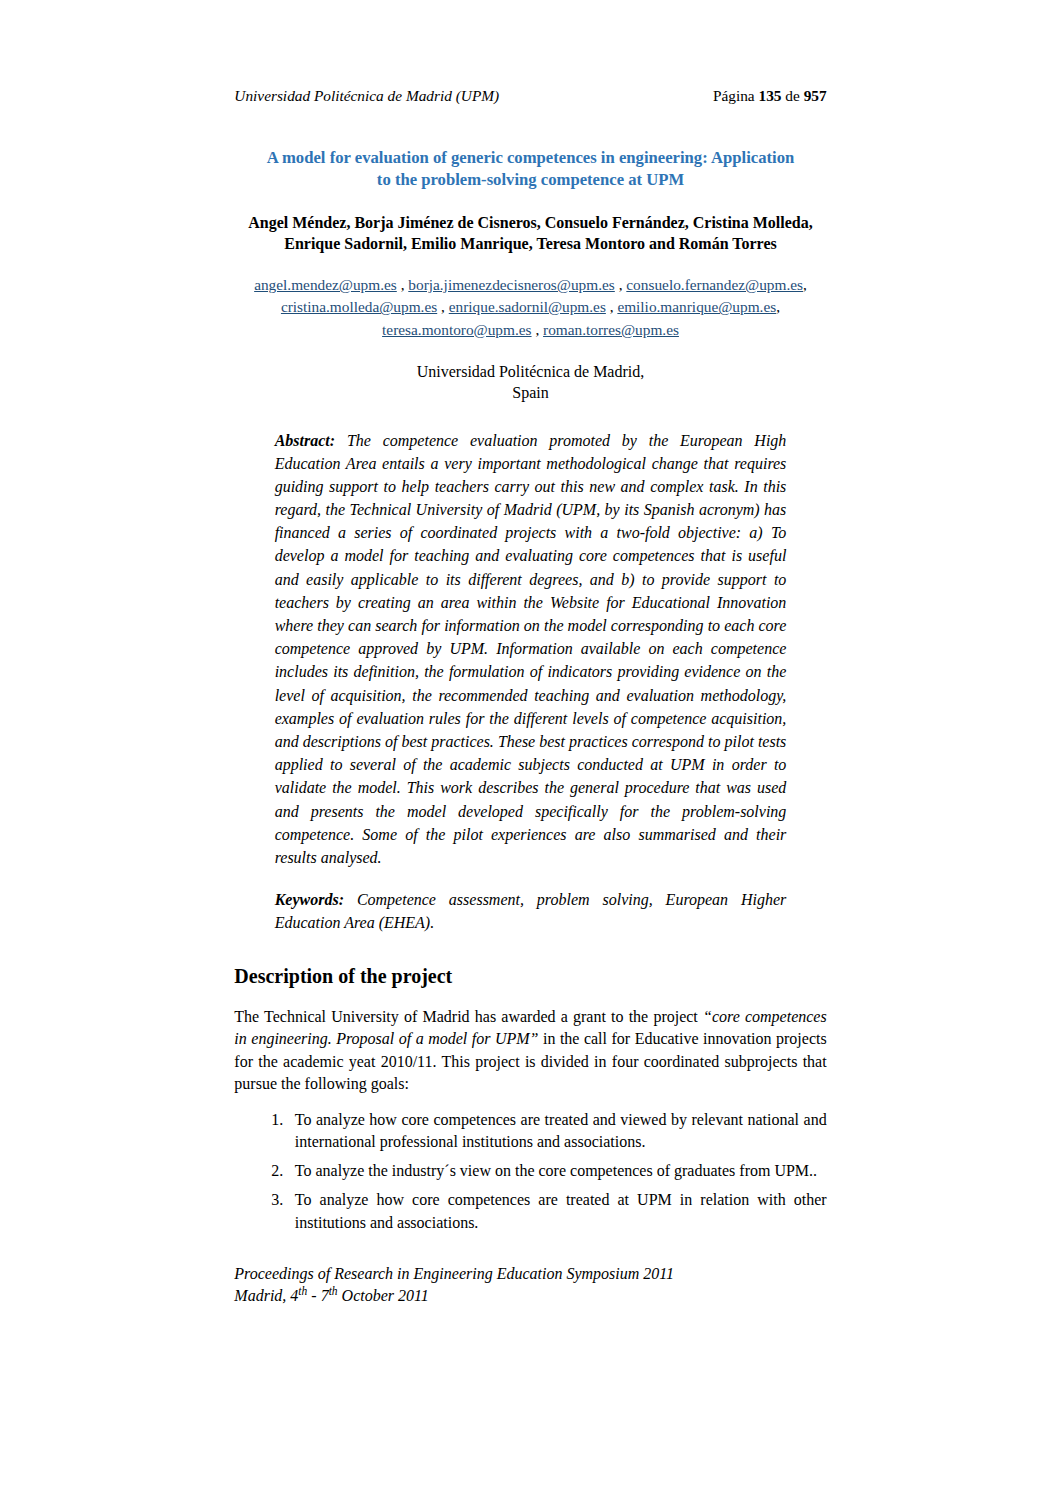Universidad Politécnica de Madrid (UPM) Página 135 de 957
A model for evaluation of generic competences in engineering: Application to the problem-solving competence at UPM
Angel Méndez, Borja Jiménez de Cisneros, Consuelo Fernández, Cristina Molleda, Enrique Sadornil, Emilio Manrique, Teresa Montoro and Román Torres
angel.mendez@upm.es , borja.jimenezdecisneros@upm.es , consuelo.fernandez@upm.es, cristina.molleda@upm.es , enrique.sadornil@upm.es , emilio.manrique@upm.es, teresa.montoro@upm.es , roman.torres@upm.es
Universidad Politécnica de Madrid,
Spain
Abstract: The competence evaluation promoted by the European High Education Area entails a very important methodological change that requires guiding support to help teachers carry out this new and complex task. In this regard, the Technical University of Madrid (UPM, by its Spanish acronym) has financed a series of coordinated projects with a two-fold objective: a) To develop a model for teaching and evaluating core competences that is useful and easily applicable to its different degrees, and b) to provide support to teachers by creating an area within the Website for Educational Innovation where they can search for information on the model corresponding to each core competence approved by UPM. Information available on each competence includes its definition, the formulation of indicators providing evidence on the level of acquisition, the recommended teaching and evaluation methodology, examples of evaluation rules for the different levels of competence acquisition, and descriptions of best practices. These best practices correspond to pilot tests applied to several of the academic subjects conducted at UPM in order to validate the model. This work describes the general procedure that was used and presents the model developed specifically for the problem-solving competence. Some of the pilot experiences are also summarised and their results analysed.
Keywords: Competence assessment, problem solving, European Higher Education Area (EHEA).
Description of the project
The Technical University of Madrid has awarded a grant to the project “core competences in engineering. Proposal of a model for UPM” in the call for Educative innovation projects for the academic yeat 2010/11. This project is divided in four coordinated subprojects that pursue the following goals:
To analyze how core competences are treated and viewed by relevant national and international professional institutions and associations.
To analyze the industry´s view on the core competences of graduates from UPM..
To analyze how core competences are treated at UPM in relation with other institutions and associations.
Proceedings of Research in Engineering Education Symposium 2011
Madrid, 4th - 7th October 2011